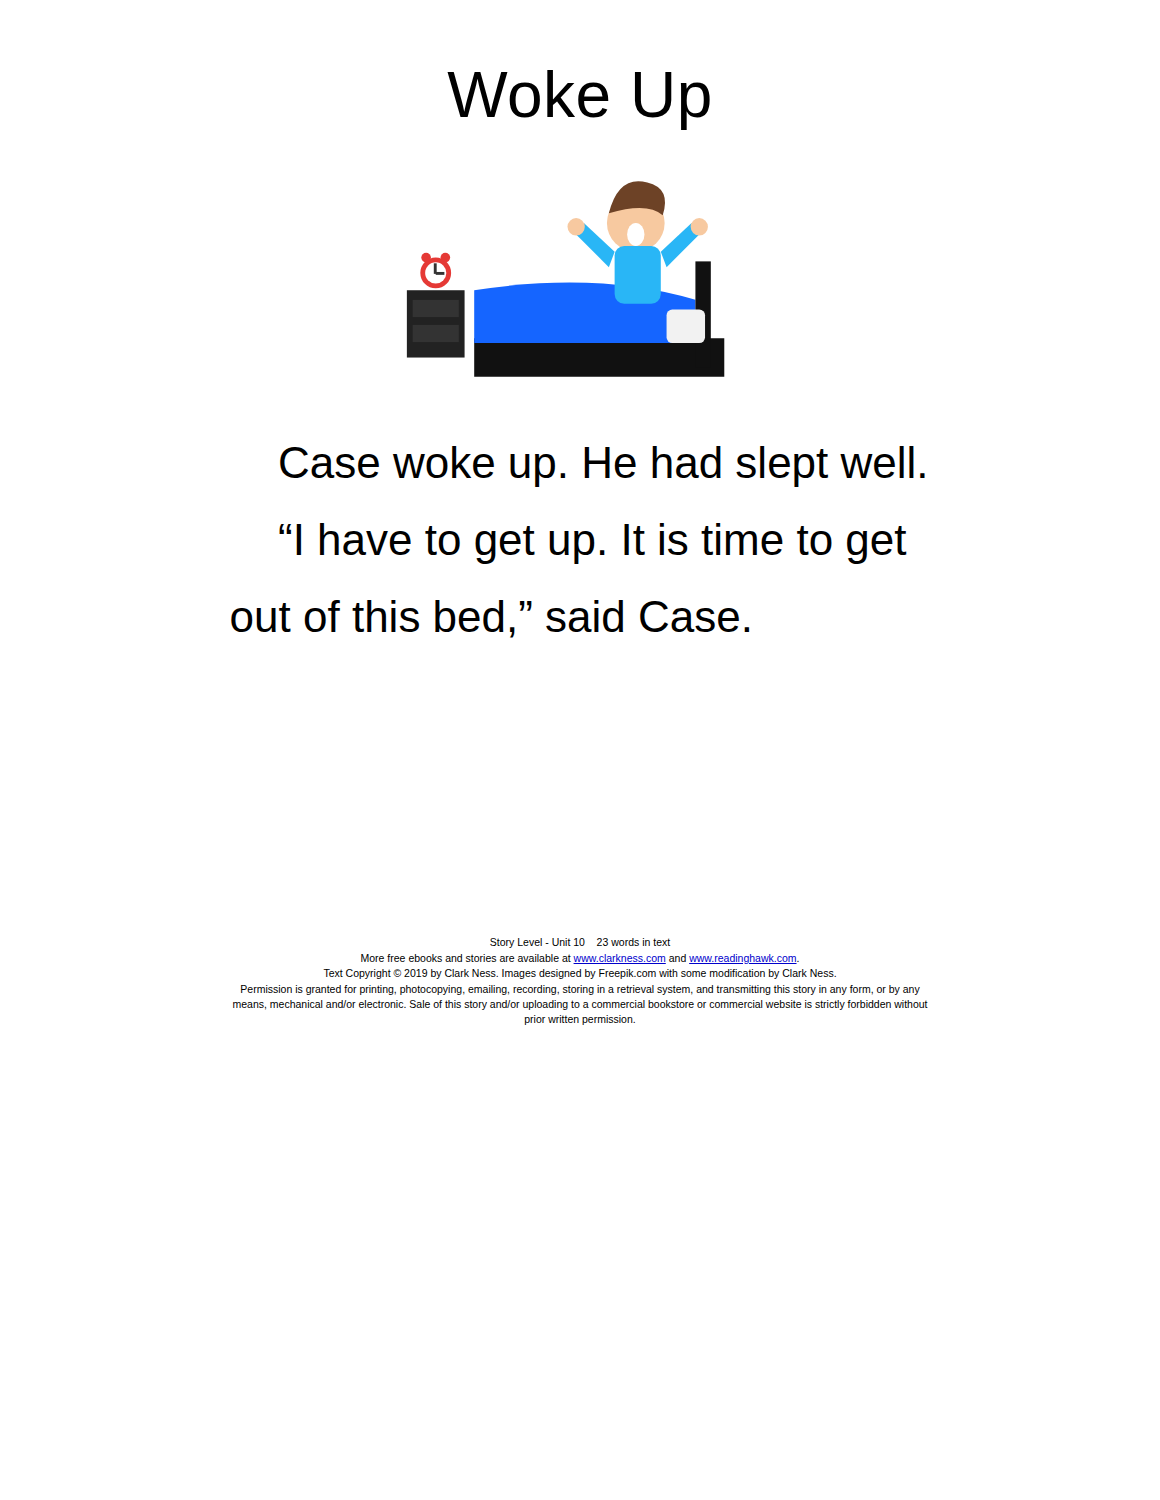Woke Up
Case woke up. He had slept well.
“I have to get up. It is time to get out of this bed,” said Case.
Story Level - Unit 10 23 words in text
More free ebooks and stories are available at www.clarkness.com and www.readinghawk.com.
Text Copyright © 2019 by Clark Ness. Images designed by Freepik.com with some modification by Clark Ness.
Permission is granted for printing, photocopying, emailing, recording, storing in a retrieval system, and transmitting this story in any form, or by any means, mechanical and/or electronic. Sale of this story and/or uploading to a commercial bookstore or commercial website is strictly forbidden without prior written permission.